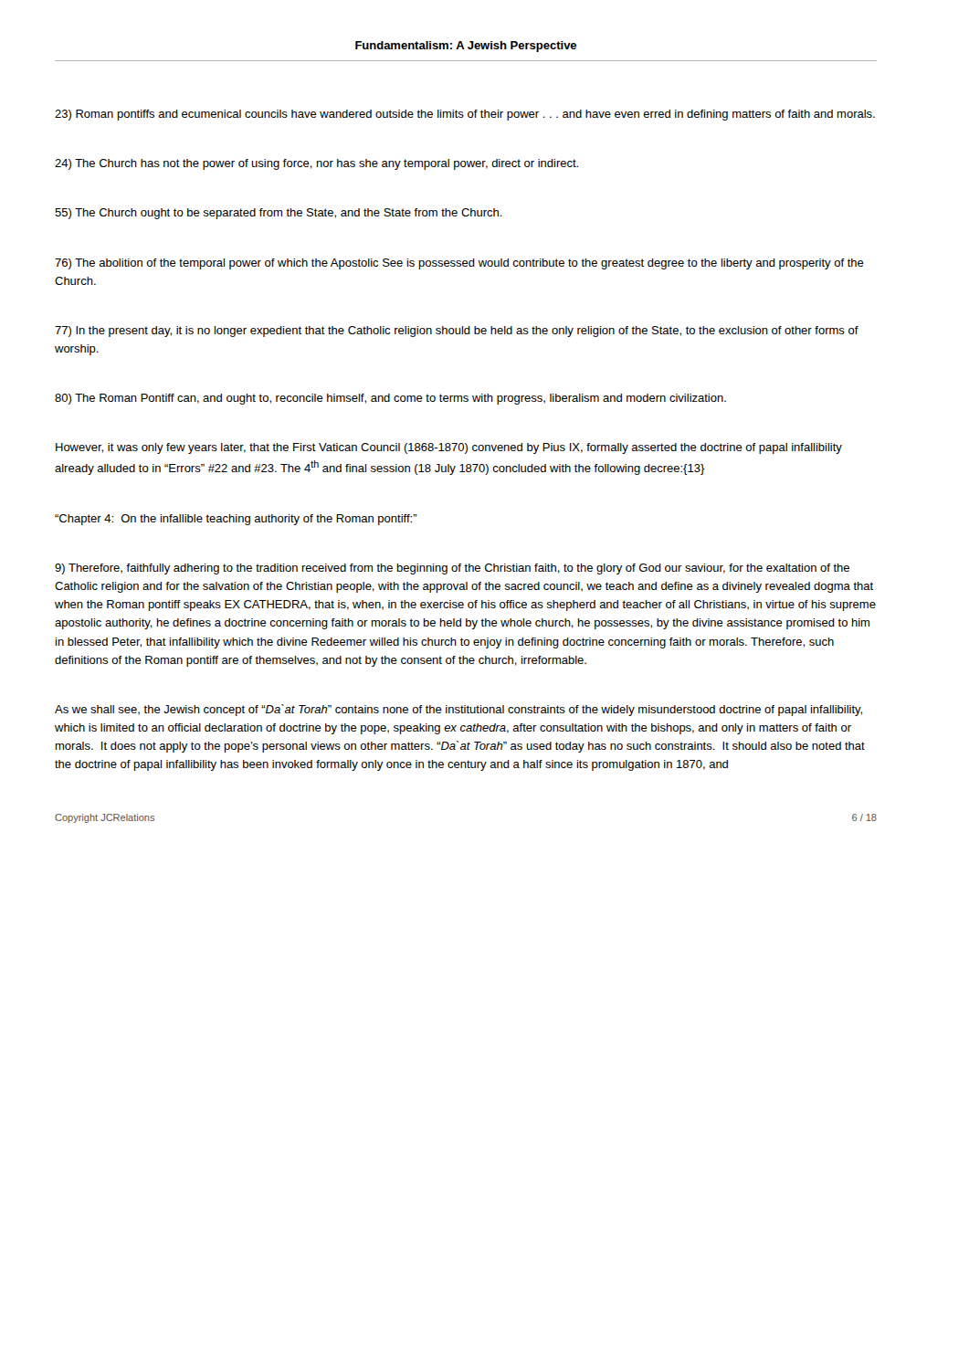Fundamentalism: A Jewish Perspective
23) Roman pontiffs and ecumenical councils have wandered outside the limits of their power . . . and have even erred in defining matters of faith and morals.
24) The Church has not the power of using force, nor has she any temporal power, direct or indirect.
55) The Church ought to be separated from the State, and the State from the Church.
76) The abolition of the temporal power of which the Apostolic See is possessed would contribute to the greatest degree to the liberty and prosperity of the Church.
77) In the present day, it is no longer expedient that the Catholic religion should be held as the only religion of the State, to the exclusion of other forms of worship.
80) The Roman Pontiff can, and ought to, reconcile himself, and come to terms with progress, liberalism and modern civilization.
However, it was only few years later, that the First Vatican Council (1868-1870) convened by Pius IX, formally asserted the doctrine of papal infallibility already alluded to in “Errors” #22 and #23. The 4th and final session (18 July 1870) concluded with the following decree:{13}
“Chapter 4: On the infallible teaching authority of the Roman pontiff:”
9) Therefore, faithfully adhering to the tradition received from the beginning of the Christian faith, to the glory of God our saviour, for the exaltation of the Catholic religion and for the salvation of the Christian people, with the approval of the sacred council, we teach and define as a divinely revealed dogma that when the Roman pontiff speaks EX CATHEDRA, that is, when, in the exercise of his office as shepherd and teacher of all Christians, in virtue of his supreme apostolic authority, he defines a doctrine concerning faith or morals to be held by the whole church, he possesses, by the divine assistance promised to him in blessed Peter, that infallibility which the divine Redeemer willed his church to enjoy in defining doctrine concerning faith or morals. Therefore, such definitions of the Roman pontiff are of themselves, and not by the consent of the church, irreformable.
As we shall see, the Jewish concept of “Da`at Torah” contains none of the institutional constraints of the widely misunderstood doctrine of papal infallibility, which is limited to an official declaration of doctrine by the pope, speaking ex cathedra, after consultation with the bishops, and only in matters of faith or morals. It does not apply to the pope’s personal views on other matters. “Da`at Torah” as used today has no such constraints. It should also be noted that the doctrine of papal infallibility has been invoked formally only once in the century and a half since its promulgation in 1870, and
Copyright JCRelations 6 / 18